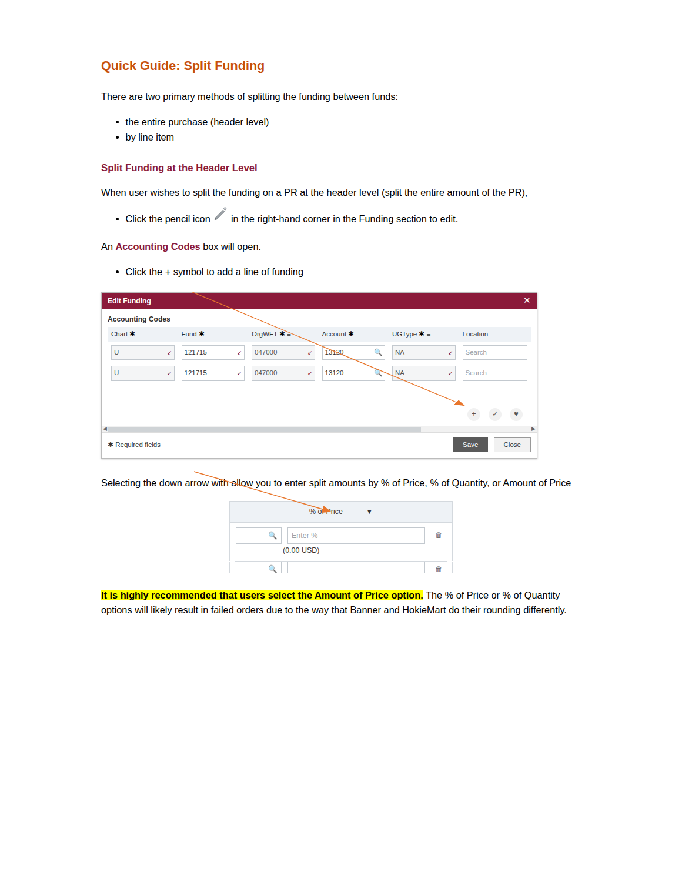Quick Guide: Split Funding
There are two primary methods of splitting the funding between funds:
the entire purchase (header level)
by line item
Split Funding at the Header Level
When user wishes to split the funding on a PR at the header level (split the entire amount of the PR),
Click the pencil icon in the right-hand corner in the Funding section to edit.
An Accounting Codes box will open.
Click the + symbol to add a line of funding
Edit Funding ✕
Accounting Codes
| Chart ✱ | Fund ✱ | OrgWFT ✱ ≡ | Account ✱ | UGType ✱ ≡ | Location |
| --- | --- | --- | --- | --- | --- |
| U ↙ | 121715 ↙ | 047000 ↙ | 13120 🔍 | NA ↙ | Search |
| U ↙ | 121715 ↙ | 047000 ↙ | 13120 🔍 | NA ↙ | Search |
+
✓
♥
◀
▶
✱ Required fields
Save Close
Selecting the down arrow with allow you to enter split amounts by % of Price, % of Quantity, or Amount of Price
% of Price ▼
🔍
Enter %
🗑
(0.00 USD)
🔍
🗑
It is highly recommended that users select the Amount of Price option. The % of Price or % of Quantity options will likely result in failed orders due to the way that Banner and HokieMart do their rounding differently.